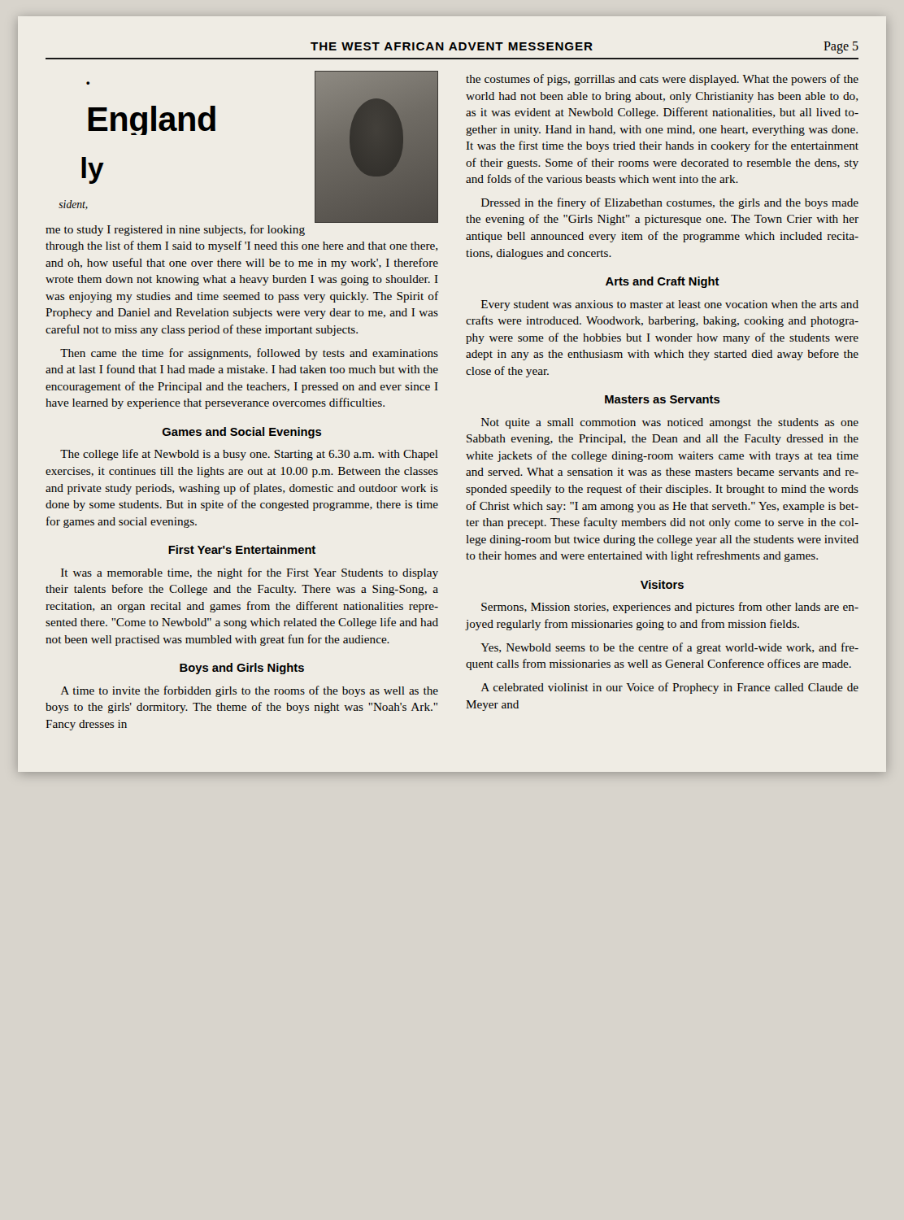THE WEST AFRICAN ADVENT MESSENGER Page 5
• England
ly
sident,
me to study I registered in nine subjects, for looking through the list of them I said to myself 'I need this one here and that one there, and oh, how useful that one over there will be to me in my work', I therefore wrote them down not knowing what a heavy burden I was going to shoulder. I was enjoying my studies and time seemed to pass very quickly. The Spirit of Prophecy and Daniel and Revelation subjects were very dear to me, and I was careful not to miss any class period of these important subjects.
Then came the time for assignments, followed by tests and examinations and at last I found that I had made a mistake. I had taken too much but with the encouragement of the Principal and the teachers, I pressed on and ever since I have learned by experience that perseverance overcomes difficulties.
Games and Social Evenings
The college life at Newbold is a busy one. Starting at 6.30 a.m. with Chapel exercises, it continues till the lights are out at 10.00 p.m. Between the classes and private study periods, washing up of plates, domestic and outdoor work is done by some students. But in spite of the congested programme, there is time for games and social evenings.
First Year's Entertainment
It was a memorable time, the night for the First Year Students to display their talents before the College and the Faculty. There was a Sing-Song, a recitation, an organ recital and games from the different nationalities represented there. "Come to Newbold" a song which related the College life and had not been well practised was mumbled with great fun for the audience.
Boys and Girls Nights
A time to invite the forbidden girls to the rooms of the boys as well as the boys to the girls' dormitory. The theme of the boys night was "Noah's Ark." Fancy dresses in
the costumes of pigs, gorrillas and cats were displayed. What the powers of the world had not been able to bring about, only Christianity has been able to do, as it was evident at Newbold College. Different nationalities, but all lived together in unity. Hand in hand, with one mind, one heart, everything was done. It was the first time the boys tried their hands in cookery for the entertainment of their guests. Some of their rooms were decorated to resemble the dens, sty and folds of the various beasts which went into the ark.
Dressed in the finery of Elizabethan costumes, the girls and the boys made the evening of the "Girls Night" a picturesque one. The Town Crier with her antique bell announced every item of the programme which included recitations, dialogues and concerts.
Arts and Craft Night
Every student was anxious to master at least one vocation when the arts and crafts were introduced. Woodwork, barbering, baking, cooking and photography were some of the hobbies but I wonder how many of the students were adept in any as the enthusiasm with which they started died away before the close of the year.
Masters as Servants
Not quite a small commotion was noticed amongst the students as one Sabbath evening, the Principal, the Dean and all the Faculty dressed in the white jackets of the college dining-room waiters came with trays at tea time and served. What a sensation it was as these masters became servants and responded speedily to the request of their disciples. It brought to mind the words of Christ which say: "I am among you as He that serveth." Yes, example is better than precept. These faculty members did not only come to serve in the college dining-room but twice during the college year all the students were invited to their homes and were entertained with light refreshments and games.
Visitors
Sermons, Mission stories, experiences and pictures from other lands are enjoyed regularly from missionaries going to and from mission fields.
Yes, Newbold seems to be the centre of a great world-wide work, and frequent calls from missionaries as well as General Conference offices are made.
A celebrated violinist in our Voice of Prophecy in France called Claude de Meyer and